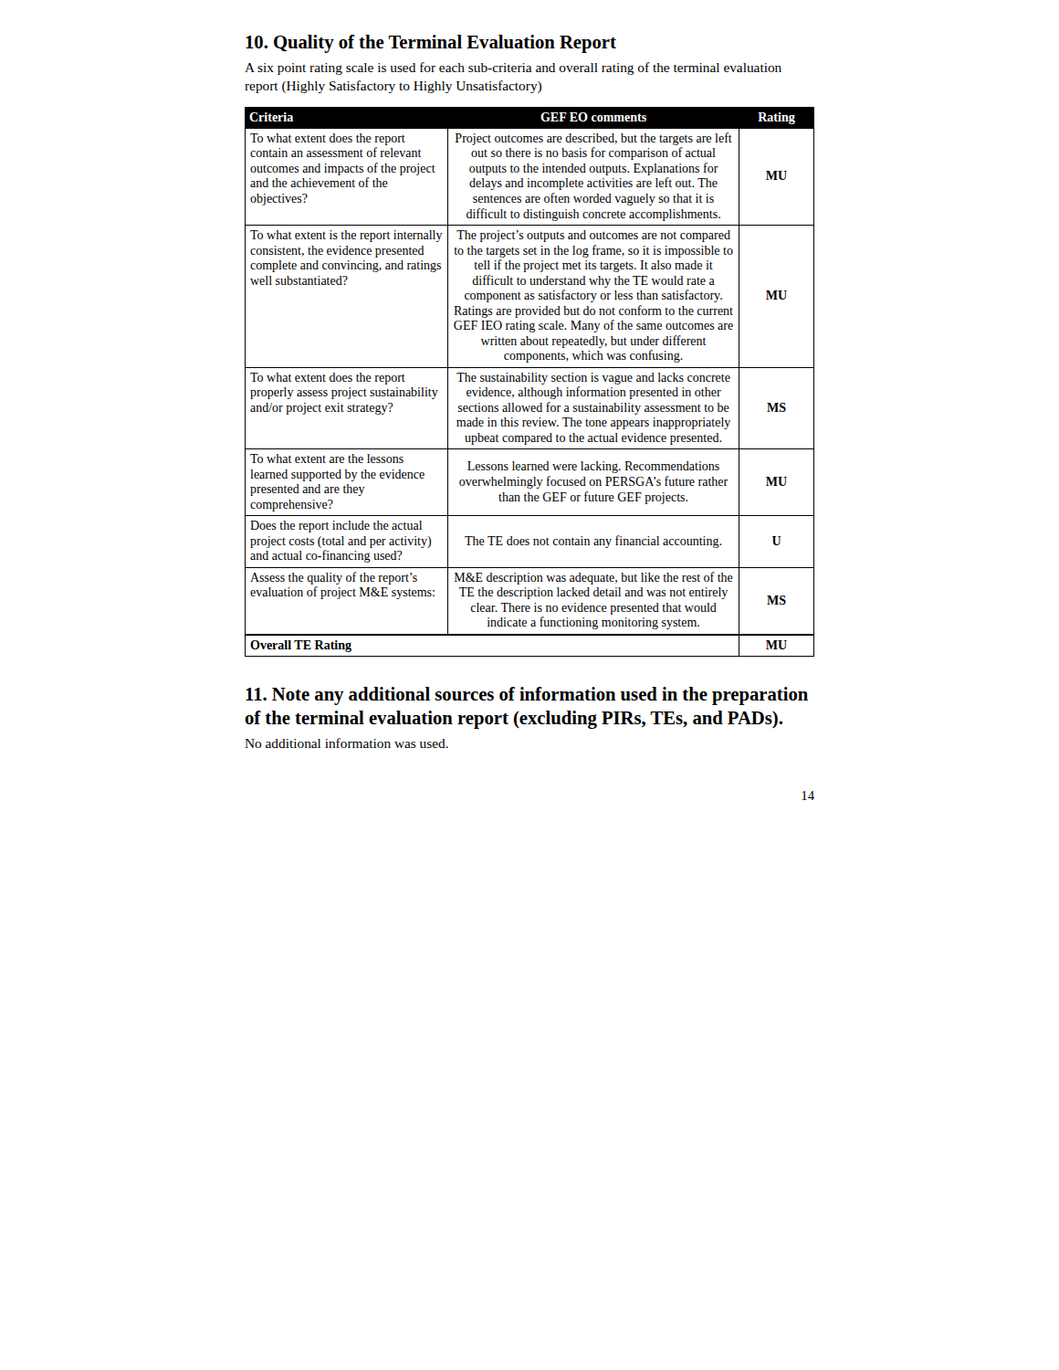10. Quality of the Terminal Evaluation Report
A six point rating scale is used for each sub-criteria and overall rating of the terminal evaluation report (Highly Satisfactory to Highly Unsatisfactory)
| Criteria | GEF EO comments | Rating |
| --- | --- | --- |
| To what extent does the report contain an assessment of relevant outcomes and impacts of the project and the achievement of the objectives? | Project outcomes are described, but the targets are left out so there is no basis for comparison of actual outputs to the intended outputs. Explanations for delays and incomplete activities are left out. The sentences are often worded vaguely so that it is difficult to distinguish concrete accomplishments. | MU |
| To what extent is the report internally consistent, the evidence presented complete and convincing, and ratings well substantiated? | The project’s outputs and outcomes are not compared to the targets set in the log frame, so it is impossible to tell if the project met its targets. It also made it difficult to understand why the TE would rate a component as satisfactory or less than satisfactory. Ratings are provided but do not conform to the current GEF IEO rating scale. Many of the same outcomes are written about repeatedly, but under different components, which was confusing. | MU |
| To what extent does the report properly assess project sustainability and/or project exit strategy? | The sustainability section is vague and lacks concrete evidence, although information presented in other sections allowed for a sustainability assessment to be made in this review. The tone appears inappropriately upbeat compared to the actual evidence presented. | MS |
| To what extent are the lessons learned supported by the evidence presented and are they comprehensive? | Lessons learned were lacking. Recommendations overwhelmingly focused on PERSGA’s future rather than the GEF or future GEF projects. | MU |
| Does the report include the actual project costs (total and per activity) and actual co-financing used? | The TE does not contain any financial accounting. | U |
| Assess the quality of the report’s evaluation of project M&E systems: | M&E description was adequate, but like the rest of the TE the description lacked detail and was not entirely clear. There is no evidence presented that would indicate a functioning monitoring system. | MS |
| Overall TE Rating | MU |
11. Note any additional sources of information used in the preparation of the terminal evaluation report (excluding PIRs, TEs, and PADs).
No additional information was used.
14